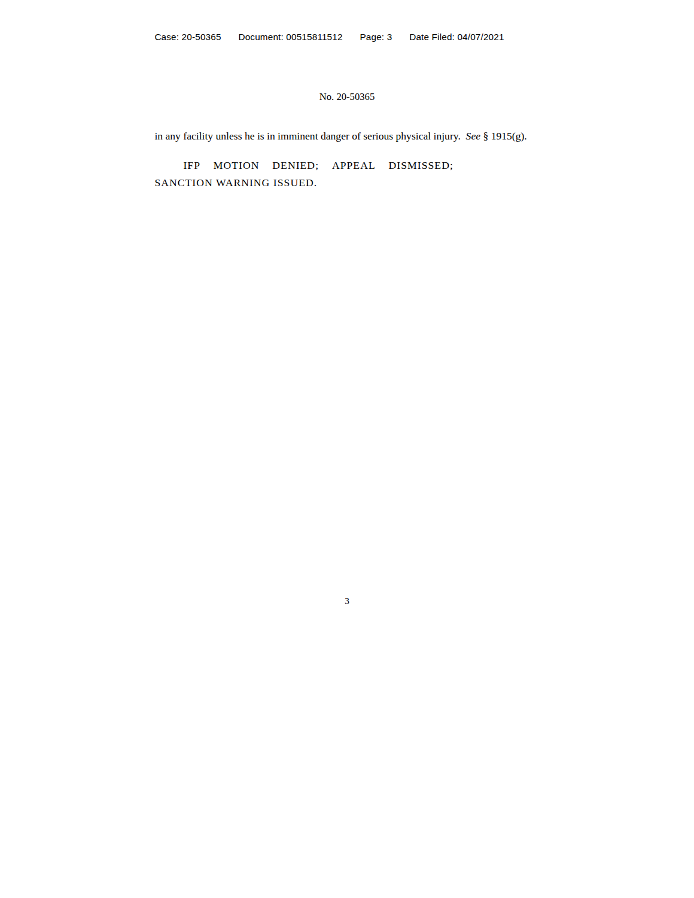Case: 20-50365 Document: 00515811512 Page: 3 Date Filed: 04/07/2021
No. 20-50365
in any facility unless he is in imminent danger of serious physical injury. See § 1915(g).
IFP MOTION DENIED; APPEAL DISMISSED; SANCTION WARNING ISSUED.
3